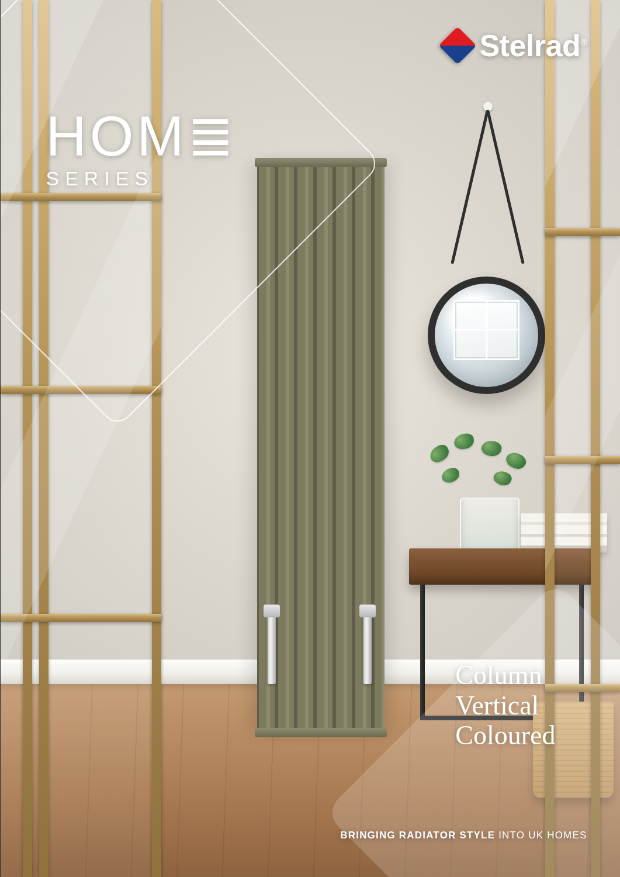Stelrad Home Series – Column Vertical Coloured radiators. Bringing radiator style into UK homes.
Stelrad®
HOM≣
SERIES
Column
Vertical
Coloured
BRINGING RADIATOR STYLE INTO UK HOMES